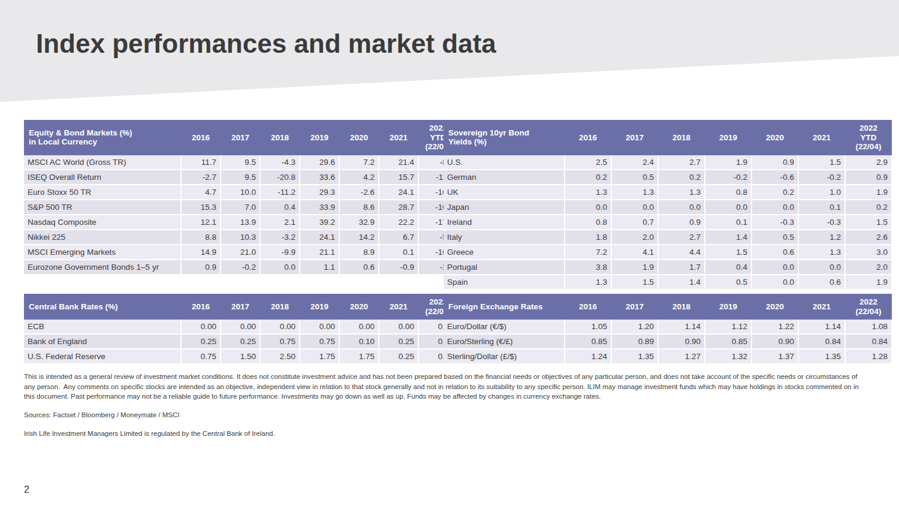Index performances and market data
| Equity & Bond Markets (%) in Local Currency | 2016 | 2017 | 2018 | 2019 | 2020 | 2021 | 2022 YTD (22/04) |
| --- | --- | --- | --- | --- | --- | --- | --- |
| MSCI AC World (Gross TR) | 11.7 | 9.5 | -4.3 | 29.6 | 7.2 | 21.4 | -8.9 |
| ISEQ Overall Return | -2.7 | 9.5 | -20.8 | 33.6 | 4.2 | 15.7 | -11.8 |
| Euro Stoxx 50 TR | 4.7 | 10.0 | -11.2 | 29.3 | -2.6 | 24.1 | -10.1 |
| S&P 500 TR | 15.3 | 7.0 | 0.4 | 33.9 | 8.6 | 28.7 | -10.0 |
| Nasdaq Composite | 12.1 | 13.9 | 2.1 | 39.2 | 32.9 | 22.2 | -17.8 |
| Nikkei 225 | 8.8 | 10.3 | -3.2 | 24.1 | 14.2 | 6.7 | -5.0 |
| MSCI Emerging Markets | 14.9 | 21.0 | -9.9 | 21.1 | 8.9 | 0.1 | -10.1 |
| Eurozone Government Bonds 1–5 yr | 0.9 | -0.2 | 0.0 | 1.1 | 0.6 | -0.9 | -2.9 |
| Sovereign 10yr Bond Yields (%) | 2016 | 2017 | 2018 | 2019 | 2020 | 2021 | 2022 YTD (22/04) |
| --- | --- | --- | --- | --- | --- | --- | --- |
| U.S. | 2.5 | 2.4 | 2.7 | 1.9 | 0.9 | 1.5 | 2.9 |
| German | 0.2 | 0.5 | 0.2 | -0.2 | -0.6 | -0.2 | 0.9 |
| UK | 1.3 | 1.3 | 1.3 | 0.8 | 0.2 | 1.0 | 1.9 |
| Japan | 0.0 | 0.0 | 0.0 | 0.0 | 0.0 | 0.1 | 0.2 |
| Ireland | 0.8 | 0.7 | 0.9 | 0.1 | -0.3 | -0.3 | 1.5 |
| Italy | 1.8 | 2.0 | 2.7 | 1.4 | 0.5 | 1.2 | 2.6 |
| Greece | 7.2 | 4.1 | 4.4 | 1.5 | 0.6 | 1.3 | 3.0 |
| Portugal | 3.8 | 1.9 | 1.7 | 0.4 | 0.0 | 0.0 | 2.0 |
| Spain | 1.3 | 1.5 | 1.4 | 0.5 | 0.0 | 0.6 | 1.9 |
| Central Bank Rates (%) | 2016 | 2017 | 2018 | 2019 | 2020 | 2021 | 2022 (22/04) |
| --- | --- | --- | --- | --- | --- | --- | --- |
| ECB | 0.00 | 0.00 | 0.00 | 0.00 | 0.00 | 0.00 | 0.00 |
| Bank of England | 0.25 | 0.25 | 0.75 | 0.75 | 0.10 | 0.25 | 0.75 |
| U.S. Federal Reserve | 0.75 | 1.50 | 2.50 | 1.75 | 1.75 | 0.25 | 0.50 |
| Foreign Exchange Rates | 2016 | 2017 | 2018 | 2019 | 2020 | 2021 | 2022 (22/04) |
| --- | --- | --- | --- | --- | --- | --- | --- |
| Euro/Dollar (€/$) | 1.05 | 1.20 | 1.14 | 1.12 | 1.22 | 1.14 | 1.08 |
| Euro/Sterling (€/£) | 0.85 | 0.89 | 0.90 | 0.85 | 0.90 | 0.84 | 0.84 |
| Sterling/Dollar (£/$) | 1.24 | 1.35 | 1.27 | 1.32 | 1.37 | 1.35 | 1.28 |
This is intended as a general review of investment market conditions. It does not constitute investment advice and has not been prepared based on the financial needs or objectives of any particular person, and does not take account of the specific needs or circumstances of any person. Any comments on specific stocks are intended as an objective, independent view in relation to that stock generally and not in relation to its suitability to any specific person. ILIM may manage investment funds which may have holdings in stocks commented on in this document. Past performance may not be a reliable guide to future performance. Investments may go down as well as up. Funds may be affected by changes in currency exchange rates.
Sources: Factset / Bloomberg / Moneymate / MSCI
Irish Life Investment Managers Limited is regulated by the Central Bank of Ireland.
2